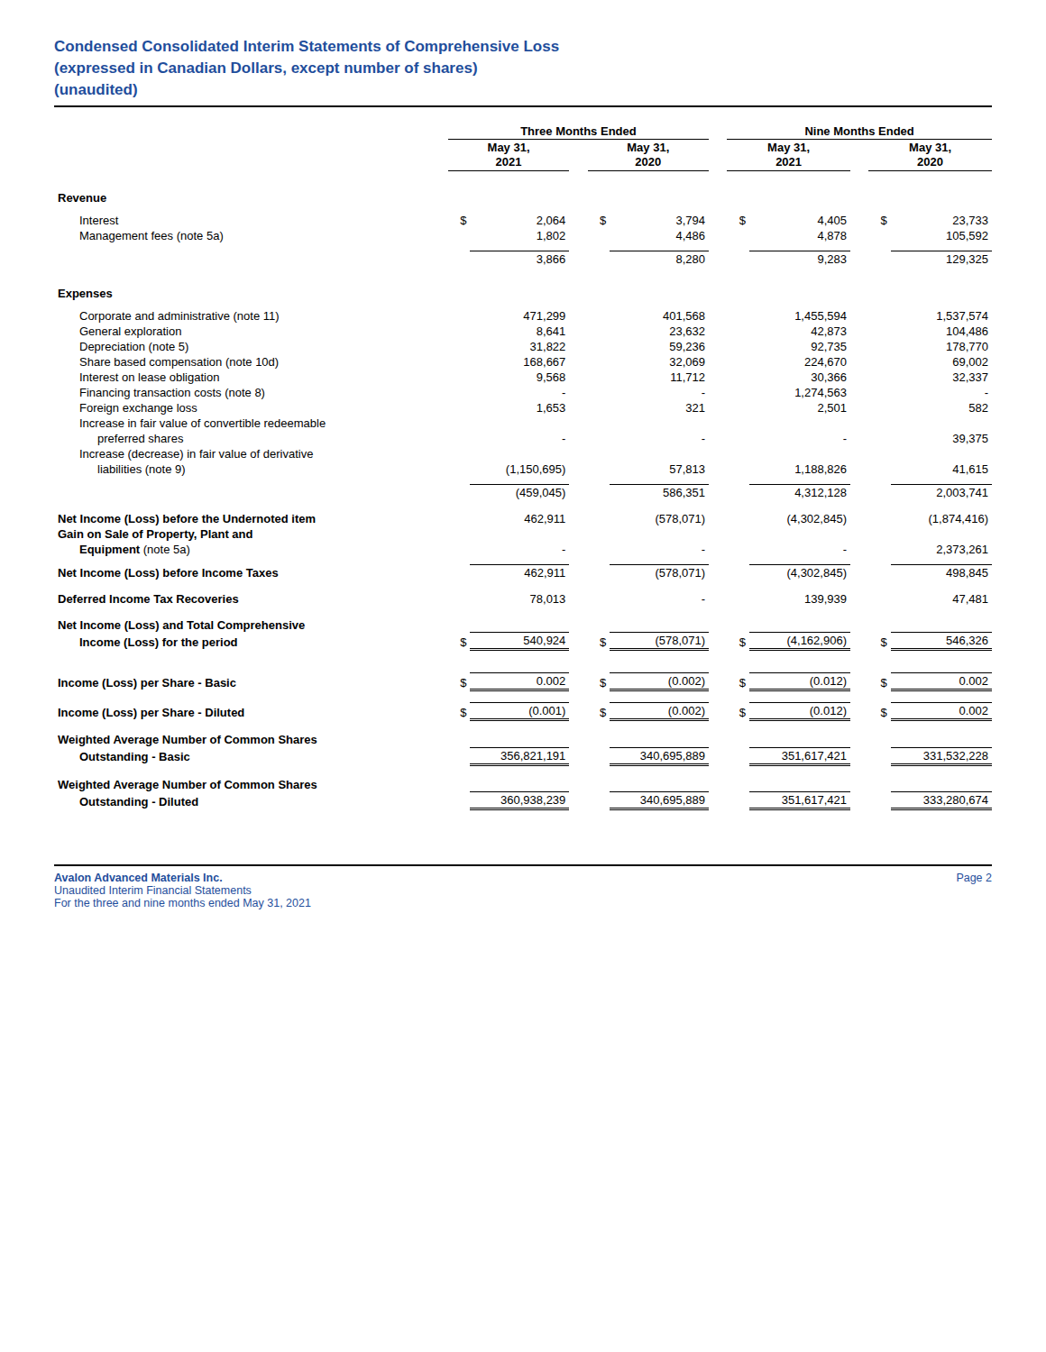Condensed Consolidated Interim Statements of Comprehensive Loss
(expressed in Canadian Dollars, except number of shares)
(unaudited)
| | Three Months Ended | | Nine Months Ended |
| | May 31, 2021 | | May 31, 2020 | | May 31, 2021 | | May 31, 2020 |
| Revenue | |
| Interest | $ | 2,064 | | $ | 3,794 | | $ | 4,405 | | $ | 23,733 |
| Management fees (note 5a) | | 1,802 | | | 4,486 | | | 4,878 | | | 105,592 |
| | | 3,866 | | | 8,280 | | | 9,283 | | | 129,325 |
| Expenses | |
| Corporate and administrative (note 11) | | 471,299 | | | 401,568 | | | 1,455,594 | | | 1,537,574 |
| General exploration | | 8,641 | | | 23,632 | | | 42,873 | | | 104,486 |
| Depreciation (note 5) | | 31,822 | | | 59,236 | | | 92,735 | | | 178,770 |
| Share based compensation (note 10d) | | 168,667 | | | 32,069 | | | 224,670 | | | 69,002 |
| Interest on lease obligation | | 9,568 | | | 11,712 | | | 30,366 | | | 32,337 |
| Financing transaction costs (note 8) | | - | | | - | | | 1,274,563 | | | - |
| Foreign exchange loss | | 1,653 | | | 321 | | | 2,501 | | | 582 |
| Increase in fair value of convertible redeemable | |
| preferred shares | | - | | | - | | | - | | | 39,375 |
| Increase (decrease) in fair value of derivative | |
| liabilities (note 9) | | (1,150,695) | | | 57,813 | | | 1,188,826 | | | 41,615 |
| | | (459,045) | | | 586,351 | | | 4,312,128 | | | 2,003,741 |
| Net Income (Loss) before the Undernoted item | | 462,911 | | | (578,071) | | | (4,302,845) | | | (1,874,416) |
| Gain on Sale of Property, Plant and | |
| Equipment (note 5a) | | - | | | - | | | - | | | 2,373,261 |
| Net Income (Loss) before Income Taxes | | 462,911 | | | (578,071) | | | (4,302,845) | | | 498,845 |
| Deferred Income Tax Recoveries | | 78,013 | | | - | | | 139,939 | | | 47,481 |
| Net Income (Loss) and Total Comprehensive | |
| Income (Loss) for the period | $ | 540,924 | | $ | (578,071) | | $ | (4,162,906) | | $ | 546,326 |
| Income (Loss) per Share - Basic | $ | 0.002 | | $ | (0.002) | | $ | (0.012) | | $ | 0.002 |
| Income (Loss) per Share - Diluted | $ | (0.001) | | $ | (0.002) | | $ | (0.012) | | $ | 0.002 |
| Weighted Average Number of Common Shares | |
| Outstanding - Basic | | 356,821,191 | | | 340,695,889 | | | 351,617,421 | | | 331,532,228 |
| Weighted Average Number of Common Shares | |
| Outstanding - Diluted | | 360,938,239 | | | 340,695,889 | | | 351,617,421 | | | 333,280,674 |
Page 2
Avalon Advanced Materials Inc.
Unaudited Interim Financial Statements
For the three and nine months ended May 31, 2021